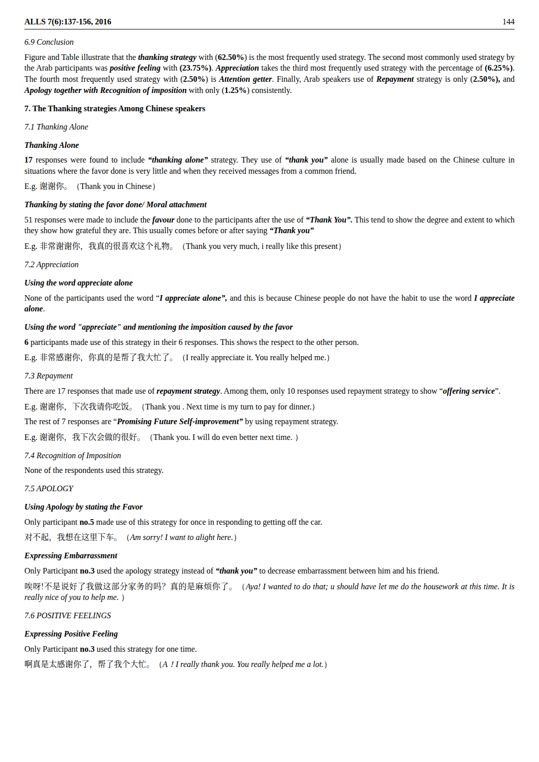ALLS 7(6):137-156, 2016 144
6.9 Conclusion
Figure and Table illustrate that the thanking strategy with (62.50%) is the most frequently used strategy. The second most commonly used strategy by the Arab participants was positive feeling with (23.75%). Appreciation takes the third most frequently used strategy with the percentage of (6.25%). The fourth most frequently used strategy with (2.50%) is Attention getter. Finally, Arab speakers use of Repayment strategy is only (2.50%), and Apology together with Recognition of imposition with only (1.25%) consistently.
7. The Thanking strategies Among Chinese speakers
7.1 Thanking Alone
Thanking Alone
17 responses were found to include “thanking alone” strategy. They use of “thank you” alone is usually made based on the Chinese culture in situations where the favor done is very little and when they received messages from a common friend.
E.g. 谢谢你。（Thank you in Chinese）
Thanking by stating the favor done/ Moral attachment
51 responses were made to include the favour done to the participants after the use of “Thank You”. This tend to show the degree and extent to which they show how grateful they are. This usually comes before or after saying “Thank you”
E.g. 非常谢谢你，我真的很喜欢这个礼物。（Thank you very much, i really like this present）
7.2 Appreciation
Using the word appreciate alone
None of the participants used the word “I appreciate alone”, and this is because Chinese people do not have the habit to use the word I appreciate alone.
Using the word "appreciate" and mentioning the imposition caused by the favor
6 participants made use of this strategy in their 6 responses. This shows the respect to the other person.
E.g. 非常感谢你，你真的是帮了我大忙了。（I really appreciate it. You really helped me.）
7.3 Repayment
There are 17 responses that made use of repayment strategy. Among them, only 10 responses used repayment strategy to show “offering service”.
E.g. 谢谢你，下次我请你吃饭。（Thank you . Next time is my turn to pay for dinner.）
The rest of 7 responses are “Promising Future Self-improvement” by using repayment strategy.
E.g. 谢谢你，我下次会做的很好。（Thank you. I will do even better next time. ）
7.4 Recognition of Imposition
None of the respondents used this strategy.
7.5 APOLOGY
Using Apology by stating the Favor
Only participant no.5 made use of this strategy for once in responding to getting off the car.
对不起，我想在这里下车。（Am sorry! I want to alight here.）
Expressing Embarrassment
Only Participant no.3 used the apology strategy instead of “thank you” to decrease embarrassment between him and his friend.
唉呀!不是说好了我做这部分家务的吗？真的是麻烦你了。（Aya! I wanted to do that; u should have let me do the housework at this time. It is really nice of you to help me. ）
7.6 POSITIVE FEELINGS
Expressing Positive Feeling
Only Participant no.3 used this strategy for one time.
啊真是太感谢你了，帮了我个大忙。（A！I really thank you. You really helped me a lot.）